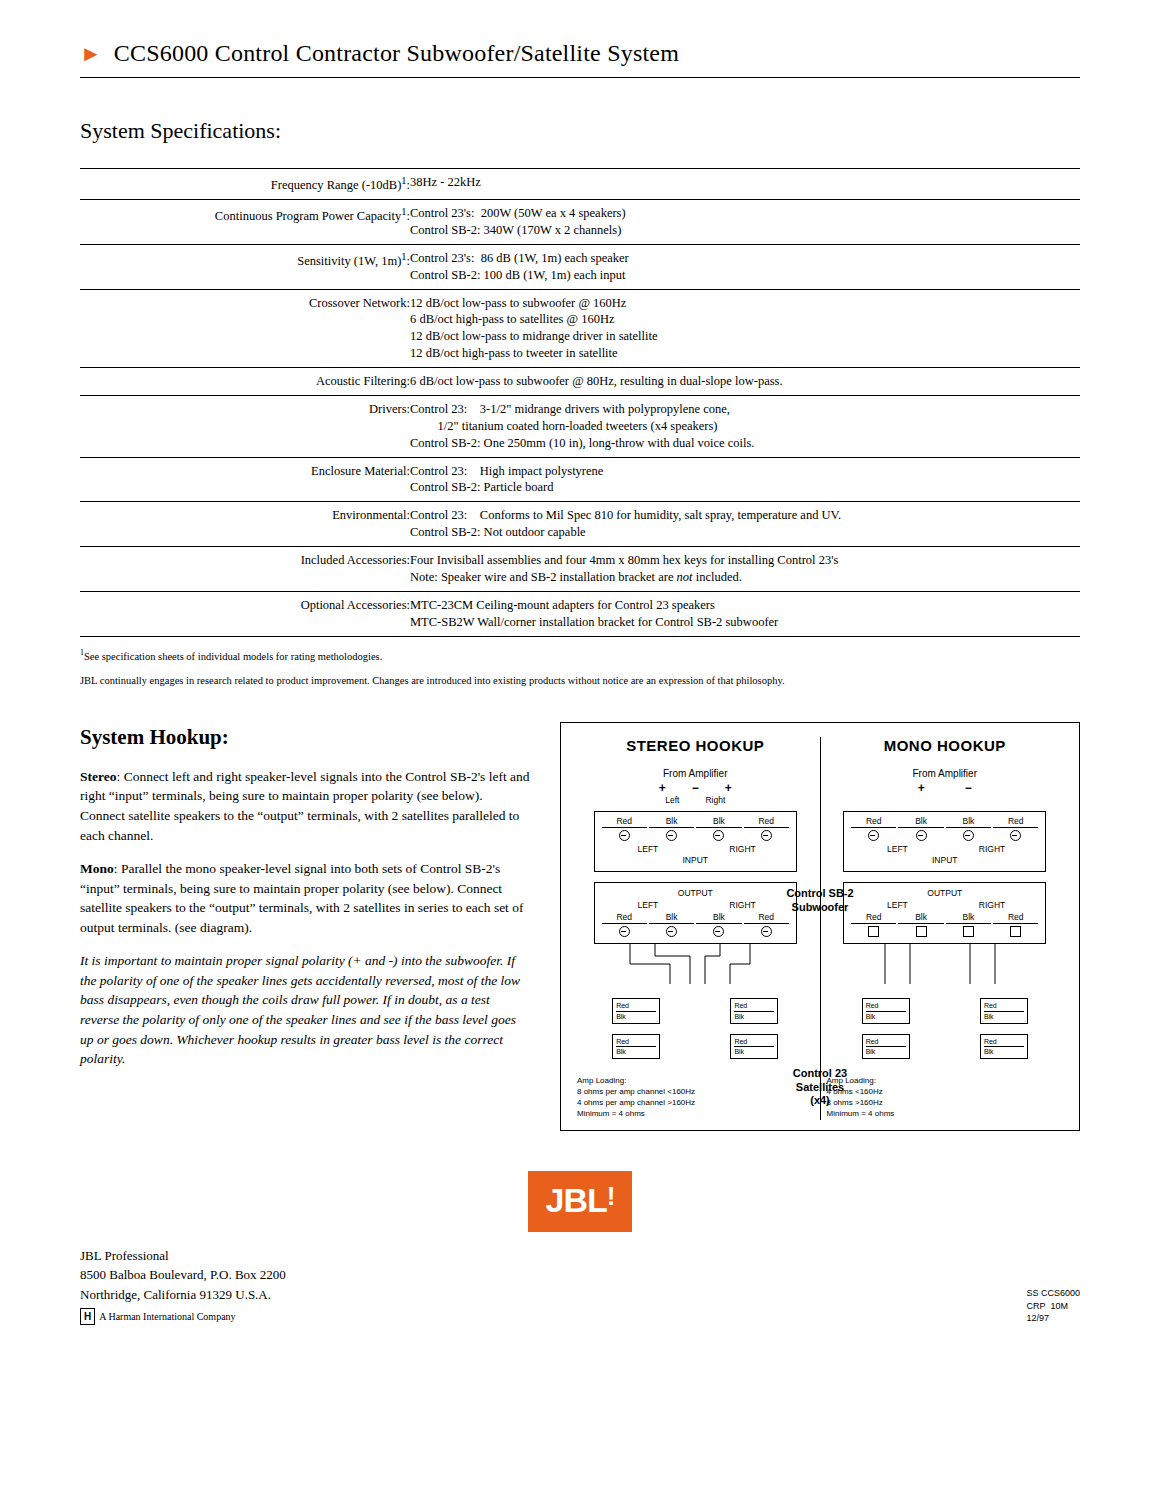►
CCS6000 Control Contractor Subwoofer/Satellite System
System Specifications:
| Frequency Range (-10dB) 1 : | 38Hz - 22kHz |
| Continuous Program Power Capacity 1 : | Control 23's: 200W (50W ea x 4 speakers) Control SB-2: 340W (170W x 2 channels) |
| Sensitivity (1W, 1m) 1 : | Control 23's: 86 dB (1W, 1m) each speaker Control SB-2: 100 dB (1W, 1m) each input |
| Crossover Network: | 12 dB/oct low-pass to subwoofer @ 160Hz 6 dB/oct high-pass to satellites @ 160Hz 12 dB/oct low-pass to midrange driver in satellite 12 dB/oct high-pass to tweeter in satellite |
| Acoustic Filtering: | 6 dB/oct low-pass to subwoofer @ 80Hz, resulting in dual-slope low-pass. |
| Drivers: | Control 23: 3-1/2" midrange drivers with polypropylene cone, 1/2" titanium coated horn-loaded tweeters (x4 speakers) Control SB-2: One 250mm (10 in), long-throw with dual voice coils. |
| Enclosure Material: | Control 23: High impact polystyrene Control SB-2: Particle board |
| Environmental: | Control 23: Conforms to Mil Spec 810 for humidity, salt spray, temperature and UV. Control SB-2: Not outdoor capable |
| Included Accessories: | Four Invisiball assemblies and four 4mm x 80mm hex keys for installing Control 23's Note: Speaker wire and SB-2 installation bracket are not included. |
| Optional Accessories: | MTC-23CM Ceiling-mount adapters for Control 23 speakers MTC-SB2W Wall/corner installation bracket for Control SB-2 subwoofer |
1See specification sheets of individual models for rating metholodogies.
JBL continually engages in research related to product improvement. Changes are introduced into existing products without notice are an expression of that philosophy.
System Hookup:
Stereo: Connect left and right speaker-level signals into the Control SB-2's left and right “input” terminals, being sure to maintain proper polarity (see below). Connect satellite speakers to the “output” terminals, with 2 satellites paralleled to each channel.
Mono: Parallel the mono speaker-level signal into both sets of Control SB-2's “input” terminals, being sure to maintain proper polarity (see below). Connect satellite speakers to the “output” terminals, with 2 satellites in series to each set of output terminals. (see diagram).
It is important to maintain proper signal polarity (+ and -) into the subwoofer. If the polarity of one of the speaker lines gets accidentally reversed, most of the low bass disappears, even though the coils draw full power. If in doubt, as a test reverse the polarity of only one of the speaker lines and see if the bass level goes up or goes down. Whichever hookup results in greater bass level is the correct polarity.
STEREO HOOKUP
From Amplifier
+−+
Left Right
Red Blk Blk Red
LEFT RIGHT
INPUT
OUTPUT
LEFT RIGHT
Red Blk Blk Red
Red
Blk
Red
Blk
Red
Blk
Red
Blk
Amp Loading:
8 ohms per amp channel <160Hz
4 ohms per amp channel >160Hz
Minimum = 4 ohms
MONO HOOKUP
From Amplifier
+−
Left Right
Red Blk Blk Red
LEFT RIGHT
INPUT
OUTPUT
LEFT RIGHT
Red Blk Blk Red
Red
Blk
Red
Blk
Red
Blk
Red
Blk
Amp Loading:
4 ohms <160Hz
8 ohms >160Hz
Minimum = 4 ohms
Control SB-2
Subwoofer
Control 23
Satellites
(x4)
JBL!
JBL Professional
8500 Balboa Boulevard, P.O. Box 2200
Northridge, California 91329 U.S.A.
HA Harman International Company
SS CCS6000
CRP 10M
12/97